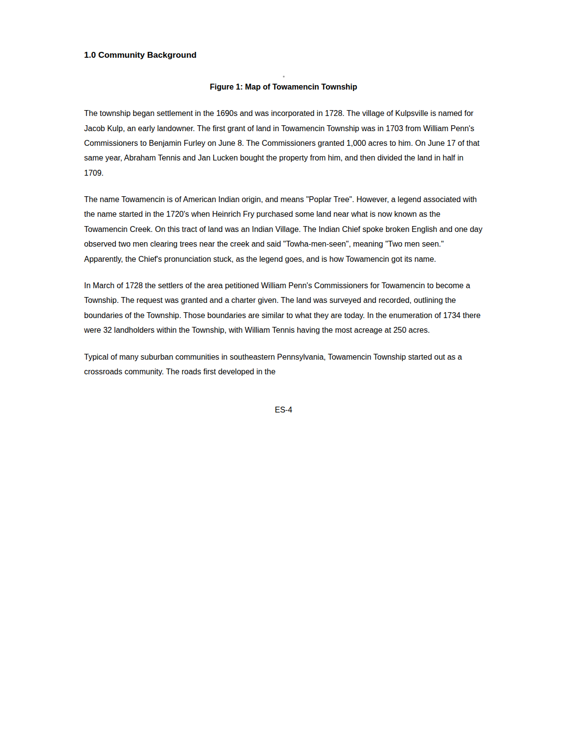1.0 Community Background
Figure 1: Map of Towamencin Township
The township began settlement in the 1690s and was incorporated in 1728. The village of Kulpsville is named for Jacob Kulp, an early landowner. The first grant of land in Towamencin Township was in 1703 from William Penn's Commissioners to Benjamin Furley on June 8. The Commissioners granted 1,000 acres to him. On June 17 of that same year, Abraham Tennis and Jan Lucken bought the property from him, and then divided the land in half in 1709.
The name Towamencin is of American Indian origin, and means "Poplar Tree". However, a legend associated with the name started in the 1720's when Heinrich Fry purchased some land near what is now known as the Towamencin Creek. On this tract of land was an Indian Village. The Indian Chief spoke broken English and one day observed two men clearing trees near the creek and said "Towha-men-seen", meaning "Two men seen." Apparently, the Chief's pronunciation stuck, as the legend goes, and is how Towamencin got its name.
In March of 1728 the settlers of the area petitioned William Penn's Commissioners for Towamencin to become a Township. The request was granted and a charter given. The land was surveyed and recorded, outlining the boundaries of the Township. Those boundaries are similar to what they are today. In the enumeration of 1734 there were 32 landholders within the Township, with William Tennis having the most acreage at 250 acres.
Typical of many suburban communities in southeastern Pennsylvania, Towamencin Township started out as a crossroads community. The roads first developed in the
ES-4